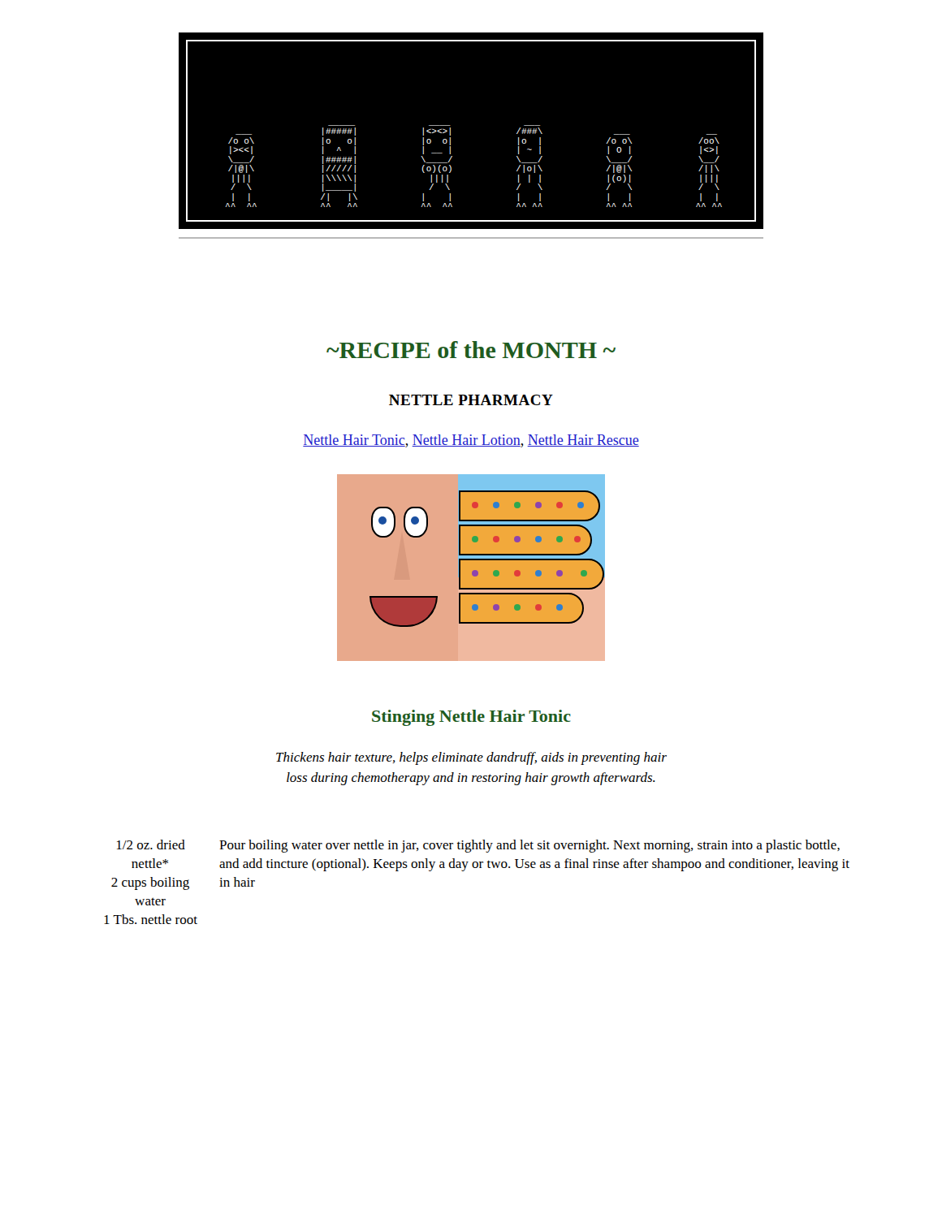___ /o o\ |><<| \___/ /|@|\ |||| / \ | | ^^ ^^
_____ |#####| |o o| | ^ | |#####| |/////| |\\\\\| |_____| /| |\ ^^ ^^
____ |<><>| |o o| | __ | \____/ (o)(o) |||| / \ | | ^^ ^^
___ /###\ |o | | ~ | \___/ /|o|\ | | | / \ | | ^^ ^^
___ /o o\ | O | \___/ /|@|\ |(o)| / \ | | ^^ ^^
__ /oo\ |<>| \__/ /||\ |||| / \ | | ^^ ^^
~RECIPE of the MONTH ~
NETTLE PHARMACY
Nettle Hair Tonic, Nettle Hair Lotion, Nettle Hair Rescue
Stinging Nettle Hair Tonic
Thickens hair texture, helps eliminate dandruff, aids in preventing hair
loss during chemotherapy and in restoring hair growth afterwards.
| 1/2 oz. dried nettle* 2 cups boiling water 1 Tbs. nettle root | Pour boiling water over nettle in jar, cover tightly and let sit overnight. Next morning, strain into a plastic bottle, and add tincture (optional). Keeps only a day or two. Use as a final rinse after shampoo and conditioner, leaving it in hair |